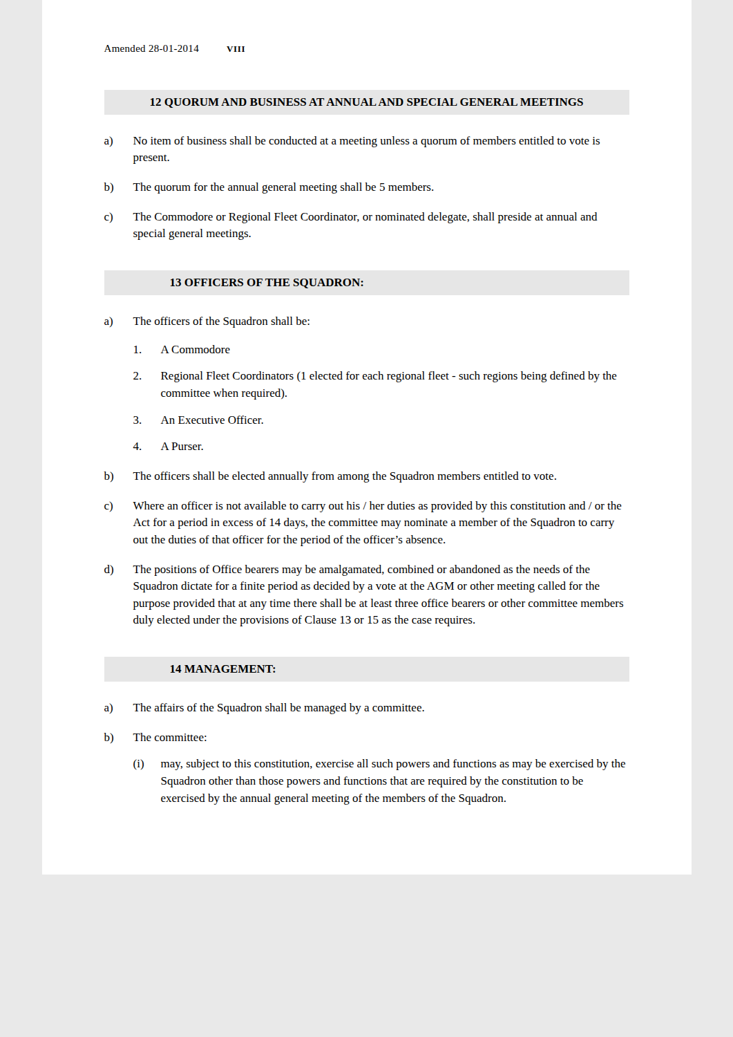Amended 28-01-2014 VIII
12 QUORUM AND BUSINESS AT ANNUAL AND SPECIAL GENERAL MEETINGS
a) No item of business shall be conducted at a meeting unless a quorum of members entitled to vote is present.
b) The quorum for the annual general meeting shall be 5 members.
c) The Commodore or Regional Fleet Coordinator, or nominated delegate, shall preside at annual and special general meetings.
13 OFFICERS OF THE SQUADRON:
a) The officers of the Squadron shall be:
1. A Commodore
2. Regional Fleet Coordinators (1 elected for each regional fleet - such regions being defined by the committee when required).
3. An Executive Officer.
4. A Purser.
b) The officers shall be elected annually from among the Squadron members entitled to vote.
c) Where an officer is not available to carry out his / her duties as provided by this constitution and / or the Act for a period in excess of 14 days, the committee may nominate a member of the Squadron to carry out the duties of that officer for the period of the officer’s absence.
d) The positions of Office bearers may be amalgamated, combined or abandoned as the needs of the Squadron dictate for a finite period as decided by a vote at the AGM or other meeting called for the purpose provided that at any time there shall be at least three office bearers or other committee members duly elected under the provisions of Clause 13 or 15 as the case requires.
14 MANAGEMENT:
a) The affairs of the Squadron shall be managed by a committee.
b) The committee:
(i) may, subject to this constitution, exercise all such powers and functions as may be exercised by the Squadron other than those powers and functions that are required by the constitution to be exercised by the annual general meeting of the members of the Squadron.